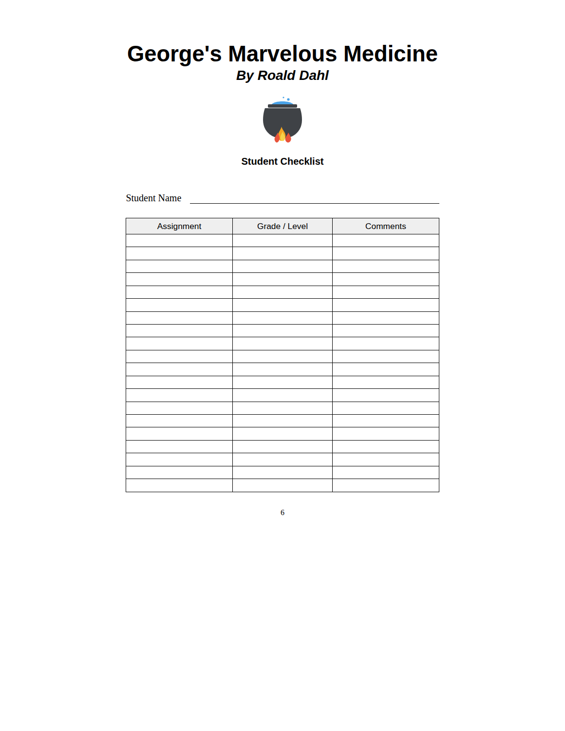George's Marvelous Medicine
By Roald Dahl
Student Checklist
Student Name
| Assignment | Grade / Level | Comments |
| --- | --- | --- |
6